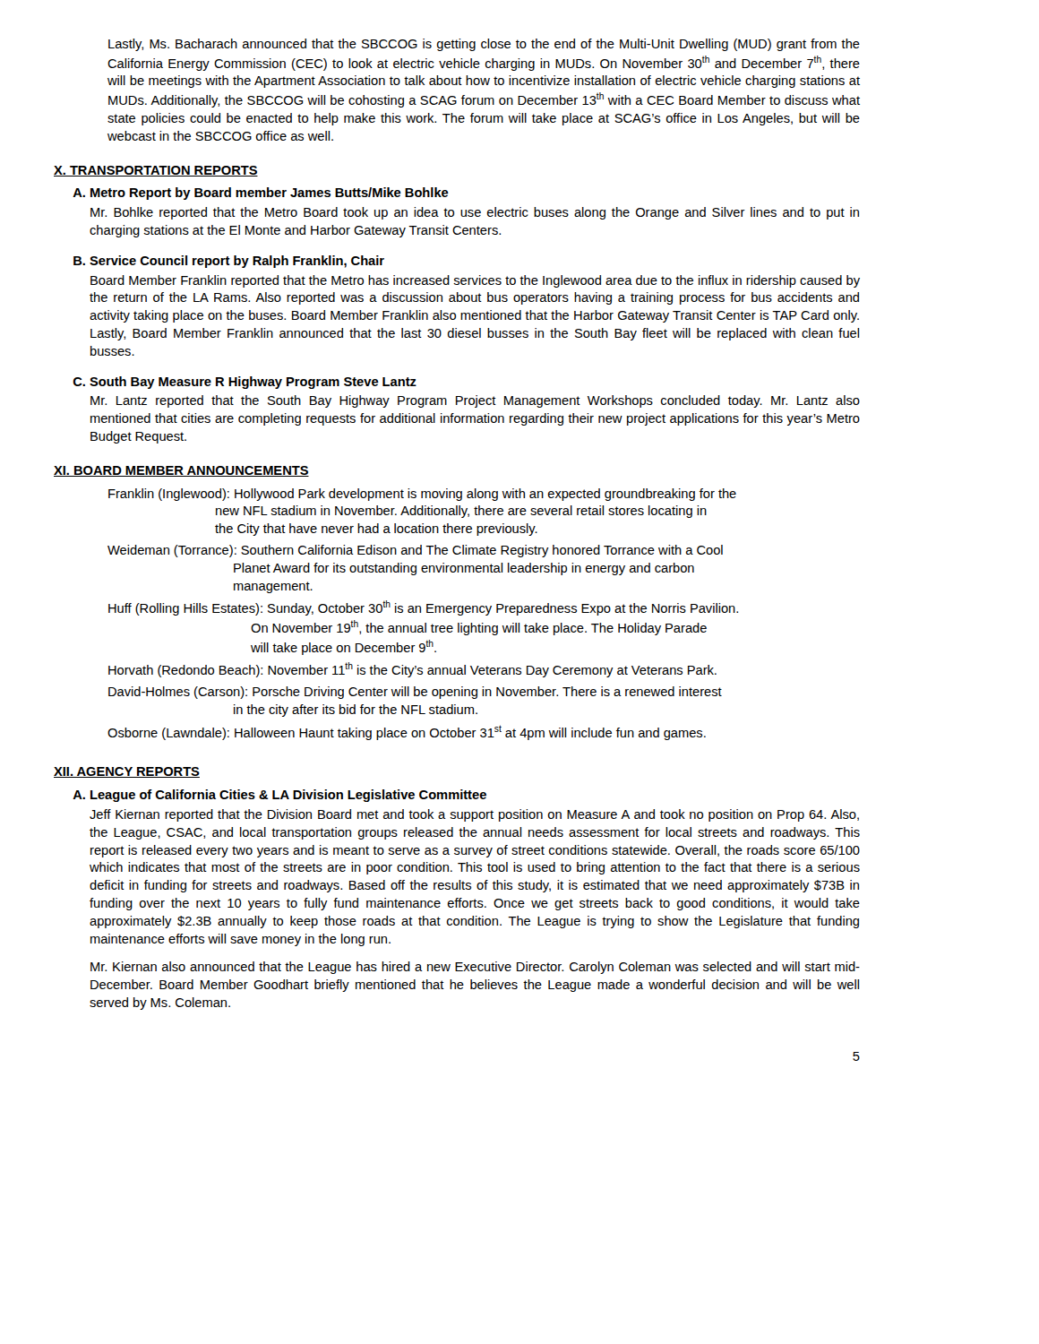Lastly, Ms. Bacharach announced that the SBCCOG is getting close to the end of the Multi-Unit Dwelling (MUD) grant from the California Energy Commission (CEC) to look at electric vehicle charging in MUDs. On November 30th and December 7th, there will be meetings with the Apartment Association to talk about how to incentivize installation of electric vehicle charging stations at MUDs. Additionally, the SBCCOG will be cohosting a SCAG forum on December 13th with a CEC Board Member to discuss what state policies could be enacted to help make this work. The forum will take place at SCAG’s office in Los Angeles, but will be webcast in the SBCCOG office as well.
X. TRANSPORTATION REPORTS
Metro Report by Board member James Butts/Mike Bohlke
Mr. Bohlke reported that the Metro Board took up an idea to use electric buses along the Orange and Silver lines and to put in charging stations at the El Monte and Harbor Gateway Transit Centers.
Service Council report by Ralph Franklin, Chair
Board Member Franklin reported that the Metro has increased services to the Inglewood area due to the influx in ridership caused by the return of the LA Rams. Also reported was a discussion about bus operators having a training process for bus accidents and activity taking place on the buses. Board Member Franklin also mentioned that the Harbor Gateway Transit Center is TAP Card only. Lastly, Board Member Franklin announced that the last 30 diesel busses in the South Bay fleet will be replaced with clean fuel busses.
South Bay Measure R Highway Program Steve Lantz
Mr. Lantz reported that the South Bay Highway Program Project Management Workshops concluded today. Mr. Lantz also mentioned that cities are completing requests for additional information regarding their new project applications for this year’s Metro Budget Request.
XI. BOARD MEMBER ANNOUNCEMENTS
Franklin (Inglewood): Hollywood Park development is moving along with an expected groundbreaking for the new NFL stadium in November. Additionally, there are several retail stores locating in the City that have never had a location there previously.
Weideman (Torrance): Southern California Edison and The Climate Registry honored Torrance with a Cool Planet Award for its outstanding environmental leadership in energy and carbon management.
Huff (Rolling Hills Estates): Sunday, October 30th is an Emergency Preparedness Expo at the Norris Pavilion. On November 19th, the annual tree lighting will take place. The Holiday Parade will take place on December 9th.
Horvath (Redondo Beach): November 11th is the City’s annual Veterans Day Ceremony at Veterans Park.
David-Holmes (Carson): Porsche Driving Center will be opening in November. There is a renewed interest in the city after its bid for the NFL stadium.
Osborne (Lawndale): Halloween Haunt taking place on October 31st at 4pm will include fun and games.
XII. AGENCY REPORTS
League of California Cities & LA Division Legislative Committee
Jeff Kiernan reported that the Division Board met and took a support position on Measure A and took no position on Prop 64. Also, the League, CSAC, and local transportation groups released the annual needs assessment for local streets and roadways. This report is released every two years and is meant to serve as a survey of street conditions statewide. Overall, the roads score 65/100 which indicates that most of the streets are in poor condition. This tool is used to bring attention to the fact that there is a serious deficit in funding for streets and roadways. Based off the results of this study, it is estimated that we need approximately $73B in funding over the next 10 years to fully fund maintenance efforts. Once we get streets back to good conditions, it would take approximately $2.3B annually to keep those roads at that condition. The League is trying to show the Legislature that funding maintenance efforts will save money in the long run.
Mr. Kiernan also announced that the League has hired a new Executive Director. Carolyn Coleman was selected and will start mid-December. Board Member Goodhart briefly mentioned that he believes the League made a wonderful decision and will be well served by Ms. Coleman.
5